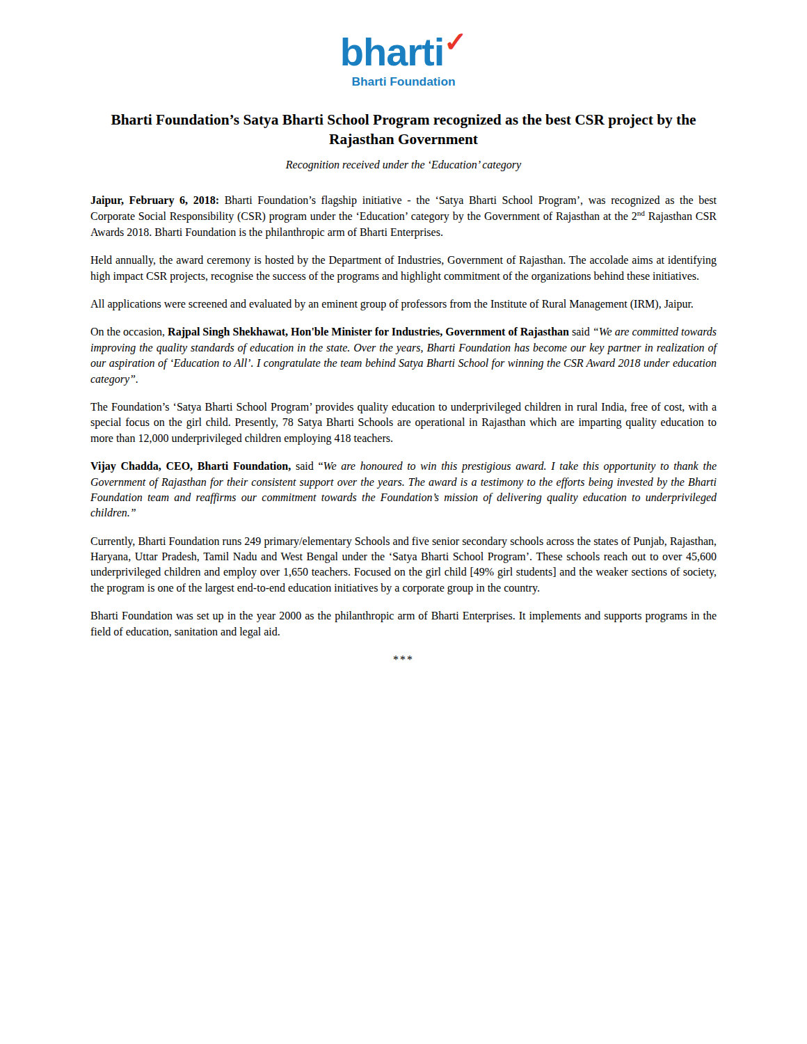bharti✓
Bharti Foundation
Bharti Foundation’s Satya Bharti School Program recognized as the best CSR project by the Rajasthan Government
Recognition received under the ‘Education’ category
Jaipur, February 6, 2018: Bharti Foundation’s flagship initiative - the ‘Satya Bharti School Program’, was recognized as the best Corporate Social Responsibility (CSR) program under the ‘Education’ category by the Government of Rajasthan at the 2nd Rajasthan CSR Awards 2018. Bharti Foundation is the philanthropic arm of Bharti Enterprises.
Held annually, the award ceremony is hosted by the Department of Industries, Government of Rajasthan. The accolade aims at identifying high impact CSR projects, recognise the success of the programs and highlight commitment of the organizations behind these initiatives.
All applications were screened and evaluated by an eminent group of professors from the Institute of Rural Management (IRM), Jaipur.
On the occasion, Rajpal Singh Shekhawat, Hon'ble Minister for Industries, Government of Rajasthan said “We are committed towards improving the quality standards of education in the state. Over the years, Bharti Foundation has become our key partner in realization of our aspiration of ‘Education to All’. I congratulate the team behind Satya Bharti School for winning the CSR Award 2018 under education category”.
The Foundation’s ‘Satya Bharti School Program’ provides quality education to underprivileged children in rural India, free of cost, with a special focus on the girl child. Presently, 78 Satya Bharti Schools are operational in Rajasthan which are imparting quality education to more than 12,000 underprivileged children employing 418 teachers.
Vijay Chadda, CEO, Bharti Foundation, said “We are honoured to win this prestigious award. I take this opportunity to thank the Government of Rajasthan for their consistent support over the years. The award is a testimony to the efforts being invested by the Bharti Foundation team and reaffirms our commitment towards the Foundation’s mission of delivering quality education to underprivileged children.”
Currently, Bharti Foundation runs 249 primary/elementary Schools and five senior secondary schools across the states of Punjab, Rajasthan, Haryana, Uttar Pradesh, Tamil Nadu and West Bengal under the ‘Satya Bharti School Program’. These schools reach out to over 45,600 underprivileged children and employ over 1,650 teachers. Focused on the girl child [49% girl students] and the weaker sections of society, the program is one of the largest end-to-end education initiatives by a corporate group in the country.
Bharti Foundation was set up in the year 2000 as the philanthropic arm of Bharti Enterprises. It implements and supports programs in the field of education, sanitation and legal aid.
***